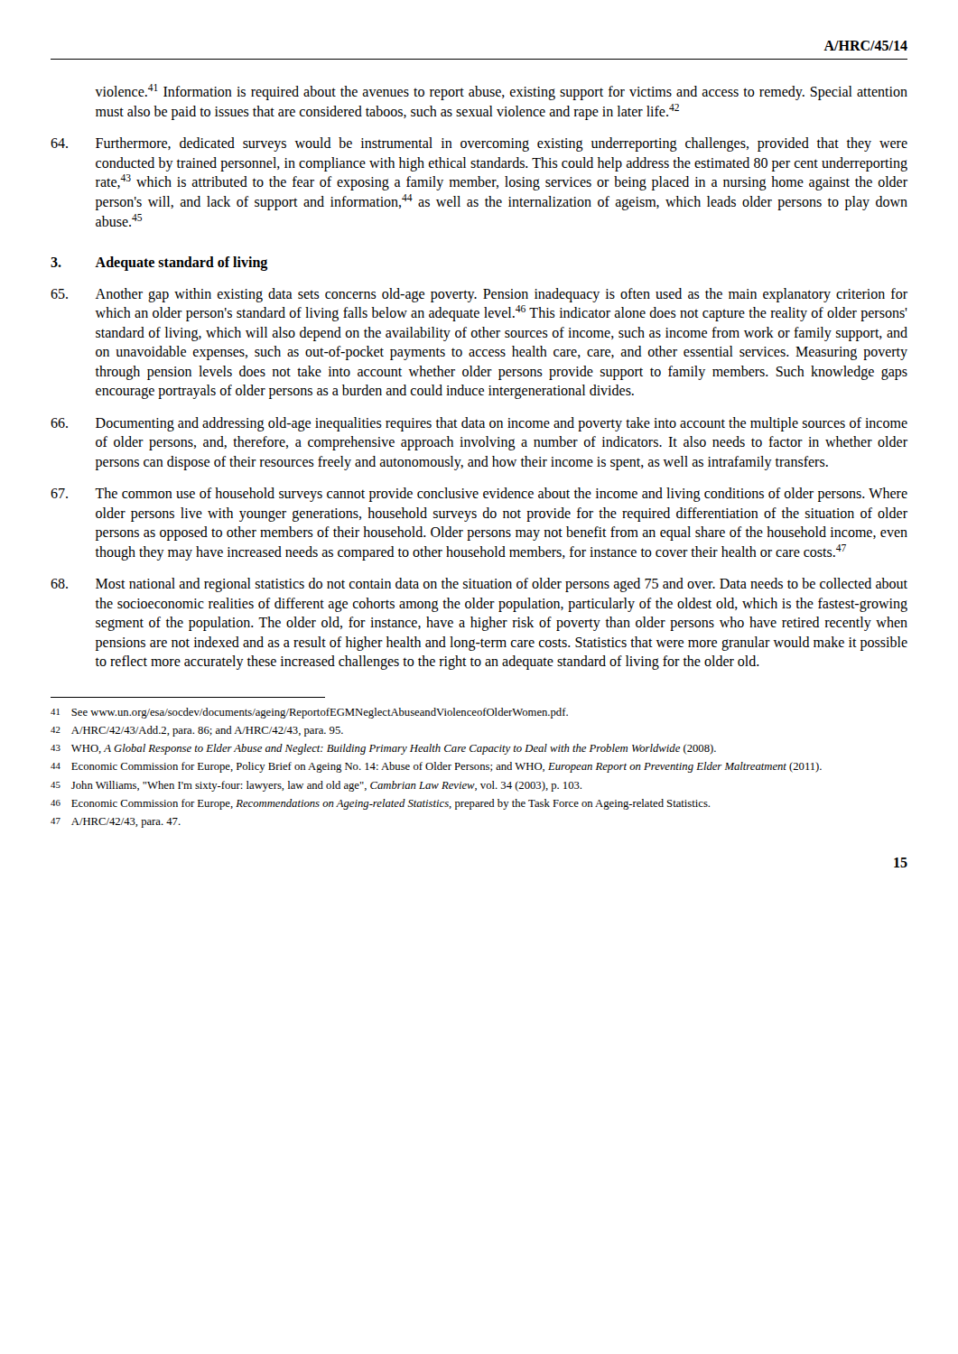A/HRC/45/14
violence.41 Information is required about the avenues to report abuse, existing support for victims and access to remedy. Special attention must also be paid to issues that are considered taboos, such as sexual violence and rape in later life.42
64.
Furthermore, dedicated surveys would be instrumental in overcoming existing underreporting challenges, provided that they were conducted by trained personnel, in compliance with high ethical standards. This could help address the estimated 80 per cent underreporting rate,43 which is attributed to the fear of exposing a family member, losing services or being placed in a nursing home against the older person's will, and lack of support and information,44 as well as the internalization of ageism, which leads older persons to play down abuse.45
3. Adequate standard of living
65.
Another gap within existing data sets concerns old-age poverty. Pension inadequacy is often used as the main explanatory criterion for which an older person's standard of living falls below an adequate level.46 This indicator alone does not capture the reality of older persons' standard of living, which will also depend on the availability of other sources of income, such as income from work or family support, and on unavoidable expenses, such as out-of-pocket payments to access health care, care, and other essential services. Measuring poverty through pension levels does not take into account whether older persons provide support to family members. Such knowledge gaps encourage portrayals of older persons as a burden and could induce intergenerational divides.
66.
Documenting and addressing old-age inequalities requires that data on income and poverty take into account the multiple sources of income of older persons, and, therefore, a comprehensive approach involving a number of indicators. It also needs to factor in whether older persons can dispose of their resources freely and autonomously, and how their income is spent, as well as intrafamily transfers.
67.
The common use of household surveys cannot provide conclusive evidence about the income and living conditions of older persons. Where older persons live with younger generations, household surveys do not provide for the required differentiation of the situation of older persons as opposed to other members of their household. Older persons may not benefit from an equal share of the household income, even though they may have increased needs as compared to other household members, for instance to cover their health or care costs.47
68.
Most national and regional statistics do not contain data on the situation of older persons aged 75 and over. Data needs to be collected about the socioeconomic realities of different age cohorts among the older population, particularly of the oldest old, which is the fastest-growing segment of the population. The older old, for instance, have a higher risk of poverty than older persons who have retired recently when pensions are not indexed and as a result of higher health and long-term care costs. Statistics that were more granular would make it possible to reflect more accurately these increased challenges to the right to an adequate standard of living for the older old.
41 See www.un.org/esa/socdev/documents/ageing/ReportofEGMNeglectAbuseandViolenceofOlderWomen.pdf.
42 A/HRC/42/43/Add.2, para. 86; and A/HRC/42/43, para. 95.
43 WHO, A Global Response to Elder Abuse and Neglect: Building Primary Health Care Capacity to Deal with the Problem Worldwide (2008).
44 Economic Commission for Europe, Policy Brief on Ageing No. 14: Abuse of Older Persons; and WHO, European Report on Preventing Elder Maltreatment (2011).
45 John Williams, "When I'm sixty-four: lawyers, law and old age", Cambrian Law Review, vol. 34 (2003), p. 103.
46 Economic Commission for Europe, Recommendations on Ageing-related Statistics, prepared by the Task Force on Ageing-related Statistics.
47 A/HRC/42/43, para. 47.
15